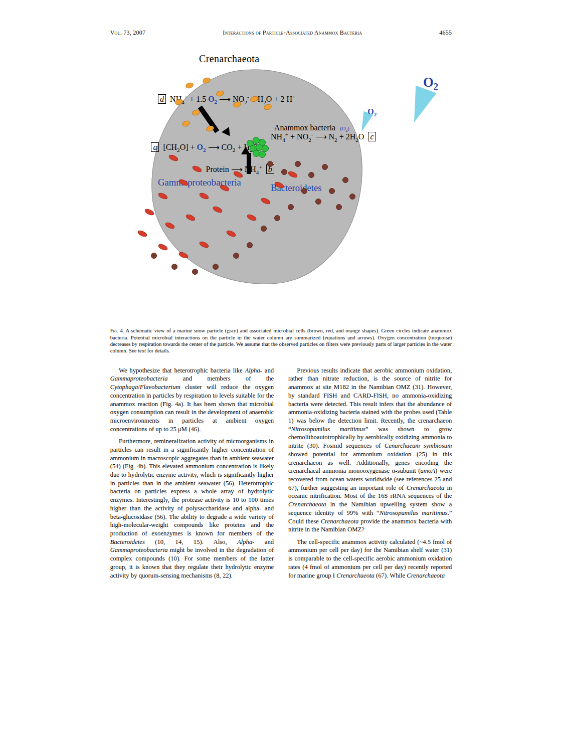Vol. 73, 2007
Interactions of Particle-Associated Anammox Bacteria
4655
Crenarchaeota
O2
O2
(O2)
d NH4+ + 1.5 O2 ⟶ NO2- + H2O + 2 H+
a [CH2O] + O2 ⟶ CO2 + H2O
Protein ⟶ NH4+ b
Anammox bacteria
NH4+ + NO2- ⟶ N2 + 2H2O c
Gammaproteobacteria
Bacteroidetes
Fig. 4. A schematic view of a marine snow particle (gray) and associated microbial cells (brown, red, and orange shapes). Green circles indicate anammox bacteria. Potential microbial interactions on the particle in the water column are summarized (equations and arrows). Oxygen concentration (turquoise) decreases by respiration towards the center of the particle. We assume that the observed particles on filters were previously parts of larger particles in the water column. See text for details.
We hypothesize that heterotrophic bacteria like Alpha- and Gammaproteobacteria and members of the Cytophaga/Flavobacterium cluster will reduce the oxygen concentration in particles by respiration to levels suitable for the anammox reaction (Fig. 4a). It has been shown that microbial oxygen consumption can result in the development of anaerobic microenvironments in particles at ambient oxygen concentrations of up to 25 μM (46).
Furthermore, remineralization activity of microorganisms in particles can result in a significantly higher concentration of ammonium in macroscopic aggregates than in ambient seawater (54) (Fig. 4b). This elevated ammonium concentration is likely due to hydrolytic enzyme activity, which is significantly higher in particles than in the ambient seawater (56). Heterotrophic bacteria on particles express a whole array of hydrolytic enzymes. Interestingly, the protease activity is 10 to 100 times higher than the activity of polysaccharidase and alpha- and beta-glucosidase (56). The ability to degrade a wide variety of high-molecular-weight compounds like proteins and the production of exoenzymes is known for members of the Bacteroidetes (10, 14, 15). Also, Alpha- and Gammaproteobacteria might be involved in the degradation of complex compounds (10). For some members of the latter group, it is known that they regulate their hydrolytic enzyme activity by quorum-sensing mechanisms (8, 22).
Previous results indicate that aerobic ammonium oxidation, rather than nitrate reduction, is the source of nitrite for anammox at site M182 in the Namibian OMZ (31). However, by standard FISH and CARD-FISH, no ammonia-oxidizing bacteria were detected. This result infers that the abundance of ammonia-oxidizing bacteria stained with the probes used (Table 1) was below the detection limit. Recently, the crenarchaeon “Nitrosopumilus maritimus” was shown to grow chemolithoautotrophically by aerobically oxidizing ammonia to nitrite (30). Fosmid sequences of Cenarchaeum symbiosum showed potential for ammonium oxidation (25) in this crenarchaeon as well. Additionally, genes encoding the crenarchaeal ammonia monooxygenase α-subunit (amoA) were recovered from ocean waters worldwide (see references 25 and 67), further suggesting an important role of Crenarchaeota in oceanic nitrification. Most of the 16S rRNA sequences of the Crenarchaeota in the Namibian upwelling system show a sequence identity of 99% with “Nitrosopumilus maritimus.” Could these Crenarchaeota provide the anammox bacteria with nitrite in the Namibian OMZ?
The cell-specific anammox activity calculated (~4.5 fmol of ammonium per cell per day) for the Namibian shelf water (31) is comparable to the cell-specific aerobic ammonium oxidation rates (4 fmol of ammonium per cell per day) recently reported for marine group I Crenarchaeota (67). While Crenarchaeota